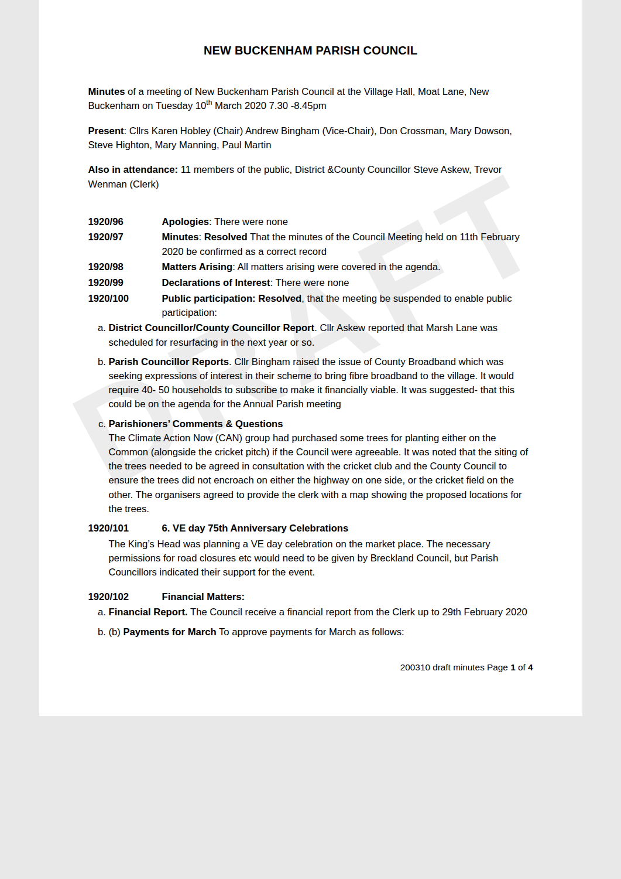DRAFT
NEW BUCKENHAM PARISH COUNCIL
Minutes of a meeting of New Buckenham Parish Council at the Village Hall, Moat Lane, New Buckenham on Tuesday 10th March 2020 7.30 -8.45pm
Present: Cllrs Karen Hobley (Chair) Andrew Bingham (Vice-Chair), Don Crossman, Mary Dowson, Steve Highton, Mary Manning, Paul Martin
Also in attendance: 11 members of the public, District &County Councillor Steve Askew, Trevor Wenman (Clerk)
1920/96
Apologies: There were none
1920/97
Minutes: Resolved That the minutes of the Council Meeting held on 11th February 2020 be confirmed as a correct record
1920/98
Matters Arising: All matters arising were covered in the agenda.
1920/99
Declarations of Interest: There were none
1920/100
Public participation: Resolved, that the meeting be suspended to enable public participation:
District Councillor/County Councillor Report. Cllr Askew reported that Marsh Lane was scheduled for resurfacing in the next year or so.
Parish Councillor Reports. Cllr Bingham raised the issue of County Broadband which was seeking expressions of interest in their scheme to bring fibre broadband to the village. It would require 40- 50 households to subscribe to make it financially viable. It was suggested- that this could be on the agenda for the Annual Parish meeting
Parishioners’ Comments & Questions
The Climate Action Now (CAN) group had purchased some trees for planting either on the Common (alongside the cricket pitch) if the Council were agreeable. It was noted that the siting of the trees needed to be agreed in consultation with the cricket club and the County Council to ensure the trees did not encroach on either the highway on one side, or the cricket field on the other. The organisers agreed to provide the clerk with a map showing the proposed locations for the trees.
1920/101
6. VE day 75th Anniversary Celebrations
The King’s Head was planning a VE day celebration on the market place. The necessary permissions for road closures etc would need to be given by Breckland Council, but Parish Councillors indicated their support for the event.
1920/102
Financial Matters:
Financial Report. The Council receive a financial report from the Clerk up to 29th February 2020
(b) Payments for March To approve payments for March as follows:
200310 draft minutes Page 1 of 4